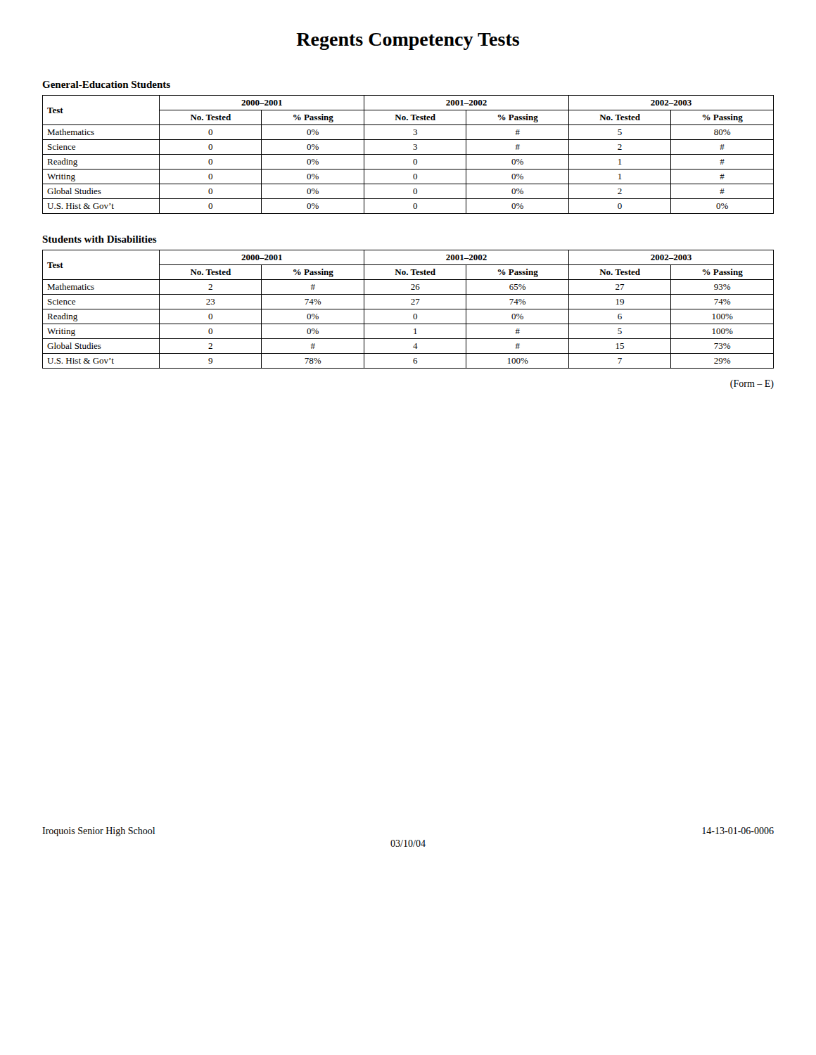Regents Competency Tests
General-Education Students
| Test | 2000–2001 | 2001–2002 | 2002–2003 |
| --- | --- | --- | --- |
| No. Tested | % Passing | No. Tested | % Passing | No. Tested | % Passing |
| Mathematics | 0 | 0% | 3 | # | 5 | 80% |
| Science | 0 | 0% | 3 | # | 2 | # |
| Reading | 0 | 0% | 0 | 0% | 1 | # |
| Writing | 0 | 0% | 0 | 0% | 1 | # |
| Global Studies | 0 | 0% | 0 | 0% | 2 | # |
| U.S. Hist & Gov’t | 0 | 0% | 0 | 0% | 0 | 0% |
Students with Disabilities
| Test | 2000–2001 | 2001–2002 | 2002–2003 |
| --- | --- | --- | --- |
| No. Tested | % Passing | No. Tested | % Passing | No. Tested | % Passing |
| Mathematics | 2 | # | 26 | 65% | 27 | 93% |
| Science | 23 | 74% | 27 | 74% | 19 | 74% |
| Reading | 0 | 0% | 0 | 0% | 6 | 100% |
| Writing | 0 | 0% | 1 | # | 5 | 100% |
| Global Studies | 2 | # | 4 | # | 15 | 73% |
| U.S. Hist & Gov’t | 9 | 78% | 6 | 100% | 7 | 29% |
(Form – E)
Iroquois Senior High School 14-13-01-06-0006
03/10/04